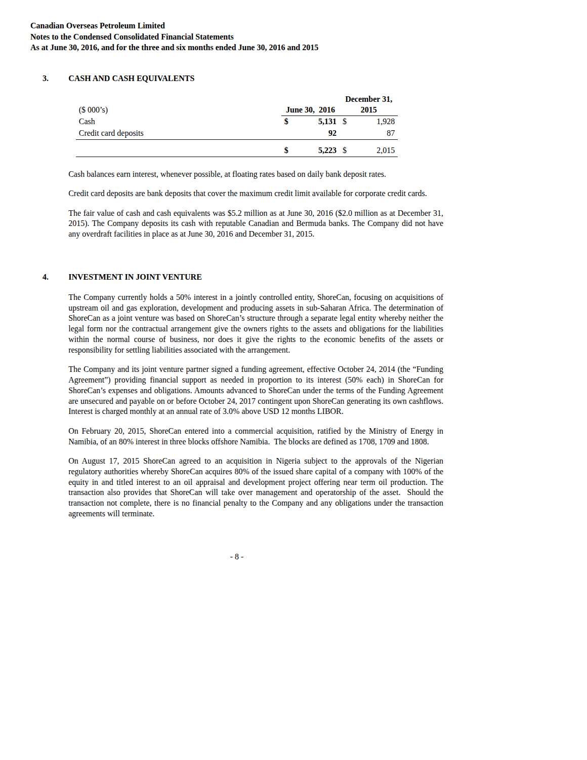Canadian Overseas Petroleum Limited
Notes to the Condensed Consolidated Financial Statements
As at June 30, 2016, and for the three and six months ended June 30, 2016 and 2015
3. CASH AND CASH EQUIVALENTS
| ($ 000’s) | June 30, 2016 | December 31, 2015 |
| --- | --- | --- |
| Cash | $ | 5,131 | $ | 1,928 |
| Credit card deposits | | 92 | | 87 |
| | $ | 5,223 | $ | 2,015 |
Cash balances earn interest, whenever possible, at floating rates based on daily bank deposit rates.
Credit card deposits are bank deposits that cover the maximum credit limit available for corporate credit cards.
The fair value of cash and cash equivalents was $5.2 million as at June 30, 2016 ($2.0 million as at December 31, 2015). The Company deposits its cash with reputable Canadian and Bermuda banks. The Company did not have any overdraft facilities in place as at June 30, 2016 and December 31, 2015.
4. INVESTMENT IN JOINT VENTURE
The Company currently holds a 50% interest in a jointly controlled entity, ShoreCan, focusing on acquisitions of upstream oil and gas exploration, development and producing assets in sub-Saharan Africa. The determination of ShoreCan as a joint venture was based on ShoreCan’s structure through a separate legal entity whereby neither the legal form nor the contractual arrangement give the owners rights to the assets and obligations for the liabilities within the normal course of business, nor does it give the rights to the economic benefits of the assets or responsibility for settling liabilities associated with the arrangement.
The Company and its joint venture partner signed a funding agreement, effective October 24, 2014 (the “Funding Agreement”) providing financial support as needed in proportion to its interest (50% each) in ShoreCan for ShoreCan’s expenses and obligations. Amounts advanced to ShoreCan under the terms of the Funding Agreement are unsecured and payable on or before October 24, 2017 contingent upon ShoreCan generating its own cashflows. Interest is charged monthly at an annual rate of 3.0% above USD 12 months LIBOR.
On February 20, 2015, ShoreCan entered into a commercial acquisition, ratified by the Ministry of Energy in Namibia, of an 80% interest in three blocks offshore Namibia. The blocks are defined as 1708, 1709 and 1808.
On August 17, 2015 ShoreCan agreed to an acquisition in Nigeria subject to the approvals of the Nigerian regulatory authorities whereby ShoreCan acquires 80% of the issued share capital of a company with 100% of the equity in and titled interest to an oil appraisal and development project offering near term oil production. The transaction also provides that ShoreCan will take over management and operatorship of the asset. Should the transaction not complete, there is no financial penalty to the Company and any obligations under the transaction agreements will terminate.
- 8 -